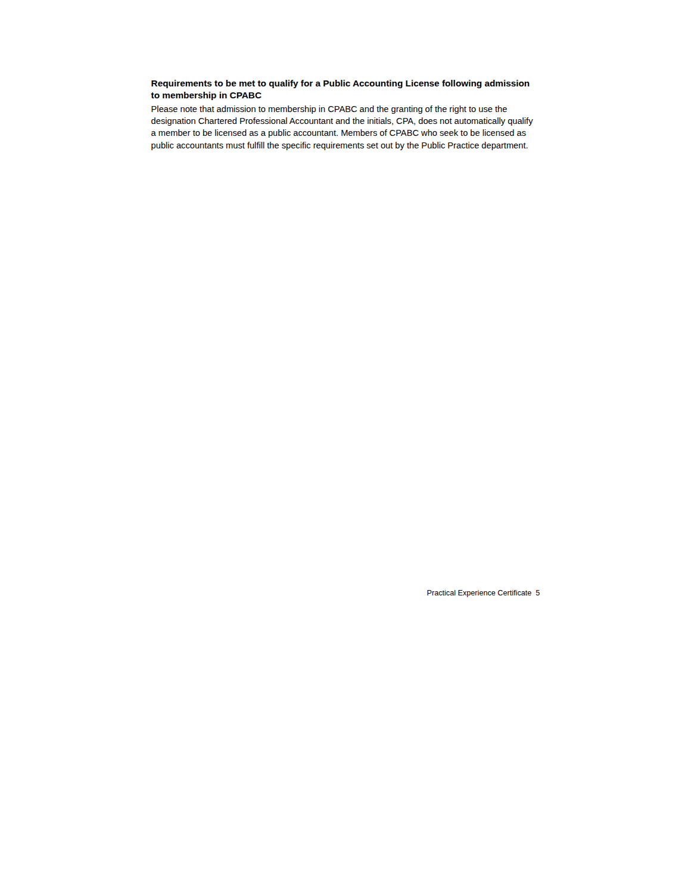Requirements to be met to qualify for a Public Accounting License following admission to membership in CPABC
Please note that admission to membership in CPABC and the granting of the right to use the designation Chartered Professional Accountant and the initials, CPA, does not automatically qualify a member to be licensed as a public accountant. Members of CPABC who seek to be licensed as public accountants must fulfill the specific requirements set out by the Public Practice department.
Practical Experience Certificate 5